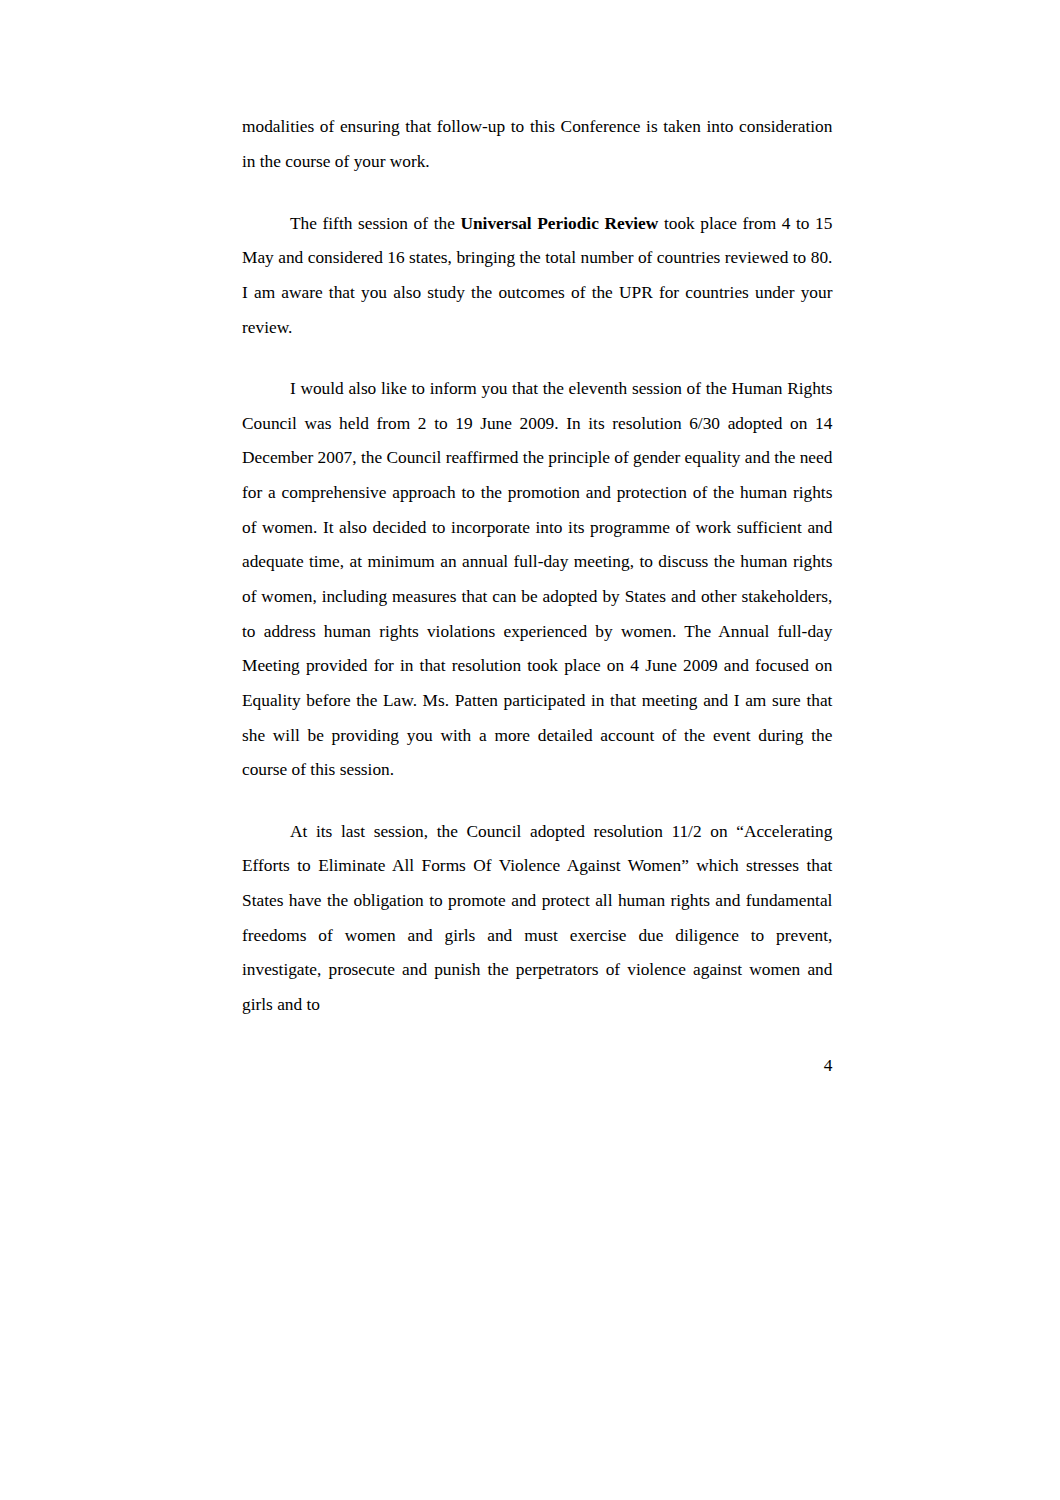modalities of ensuring that follow-up to this Conference is taken into consideration in the course of your work.
The fifth session of the Universal Periodic Review took place from 4 to 15 May and considered 16 states, bringing the total number of countries reviewed to 80. I am aware that you also study the outcomes of the UPR for countries under your review.
I would also like to inform you that the eleventh session of the Human Rights Council was held from 2 to 19 June 2009. In its resolution 6/30 adopted on 14 December 2007, the Council reaffirmed the principle of gender equality and the need for a comprehensive approach to the promotion and protection of the human rights of women. It also decided to incorporate into its programme of work sufficient and adequate time, at minimum an annual full-day meeting, to discuss the human rights of women, including measures that can be adopted by States and other stakeholders, to address human rights violations experienced by women. The Annual full-day Meeting provided for in that resolution took place on 4 June 2009 and focused on Equality before the Law. Ms. Patten participated in that meeting and I am sure that she will be providing you with a more detailed account of the event during the course of this session.
At its last session, the Council adopted resolution 11/2 on “Accelerating Efforts to Eliminate All Forms Of Violence Against Women” which stresses that States have the obligation to promote and protect all human rights and fundamental freedoms of women and girls and must exercise due diligence to prevent, investigate, prosecute and punish the perpetrators of violence against women and girls and to
4